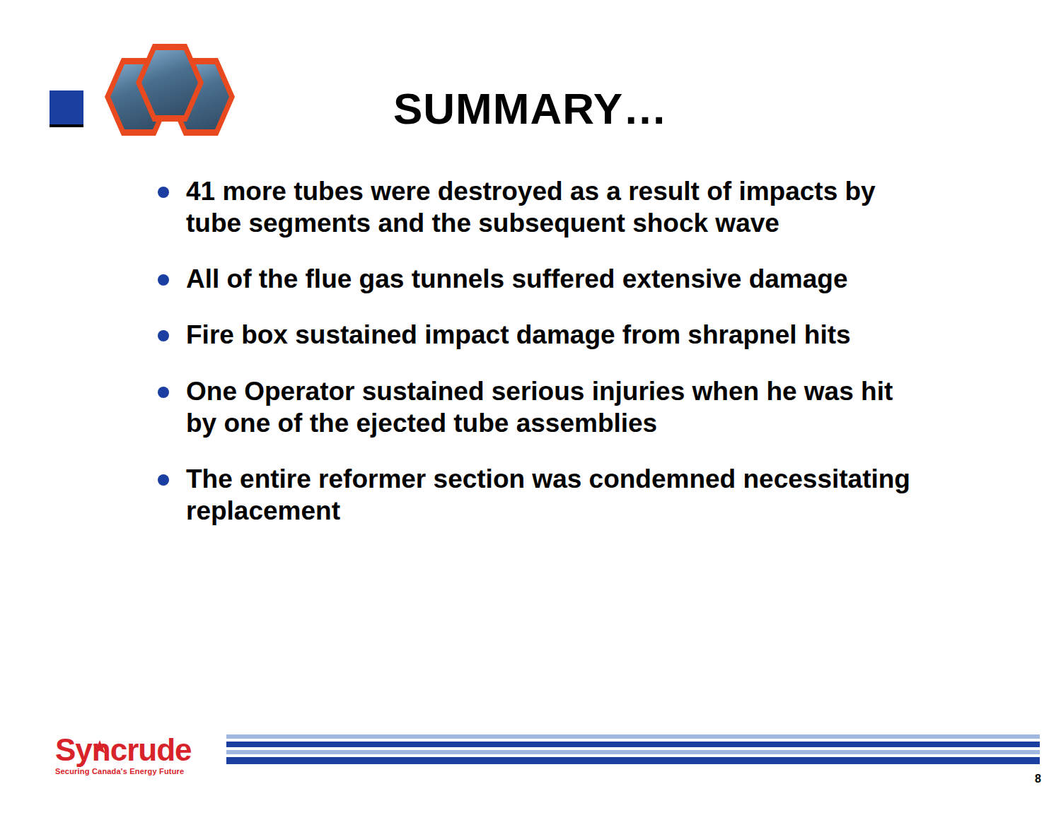SUMMARY…
41 more tubes were destroyed as a result of impacts by tube segments and the subsequent shock wave
All of the flue gas tunnels suffered extensive damage
Fire box sustained impact damage from shrapnel hits
One Operator sustained serious injuries when he was hit by one of the ejected tube assemblies
The entire reformer section was condemned necessitating replacement
Syncrude
Securing Canada's Energy Future
8